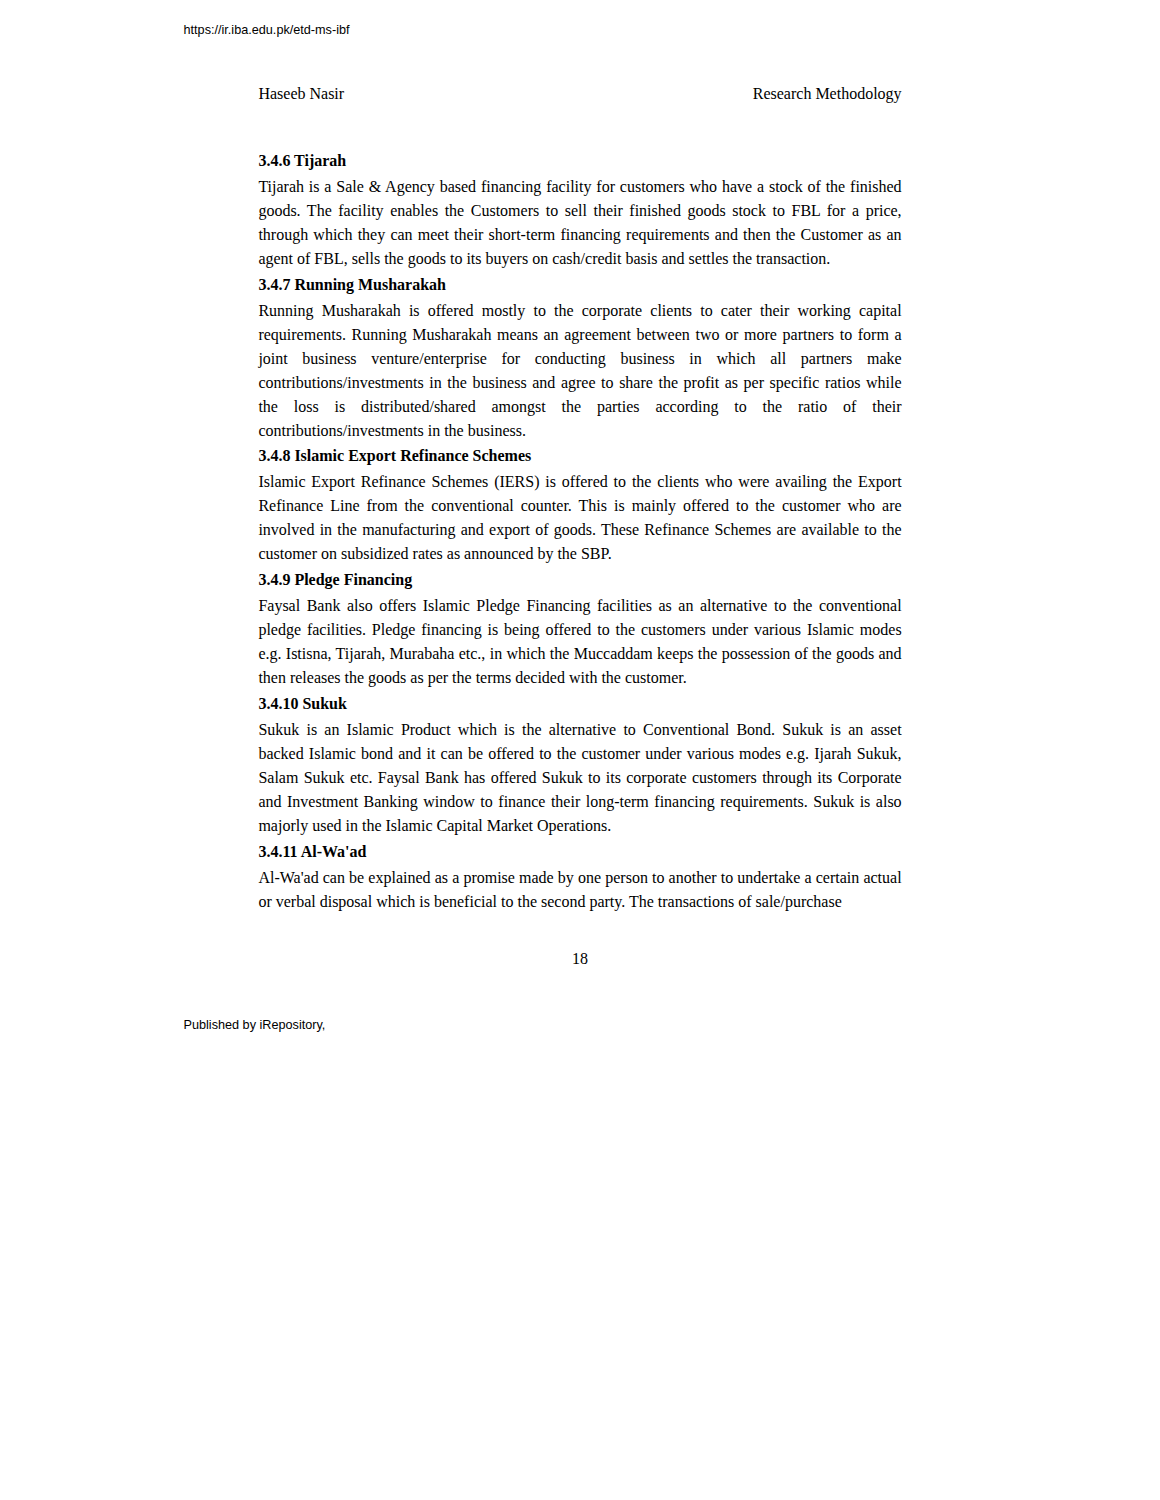https://ir.iba.edu.pk/etd-ms-ibf
Haseeb Nasir
Research Methodology
3.4.6 Tijarah
Tijarah is a Sale & Agency based financing facility for customers who have a stock of the finished goods. The facility enables the Customers to sell their finished goods stock to FBL for a price, through which they can meet their short-term financing requirements and then the Customer as an agent of FBL, sells the goods to its buyers on cash/credit basis and settles the transaction.
3.4.7 Running Musharakah
Running Musharakah is offered mostly to the corporate clients to cater their working capital requirements. Running Musharakah means an agreement between two or more partners to form a joint business venture/enterprise for conducting business in which all partners make contributions/investments in the business and agree to share the profit as per specific ratios while the loss is distributed/shared amongst the parties according to the ratio of their contributions/investments in the business.
3.4.8 Islamic Export Refinance Schemes
Islamic Export Refinance Schemes (IERS) is offered to the clients who were availing the Export Refinance Line from the conventional counter. This is mainly offered to the customer who are involved in the manufacturing and export of goods. These Refinance Schemes are available to the customer on subsidized rates as announced by the SBP.
3.4.9 Pledge Financing
Faysal Bank also offers Islamic Pledge Financing facilities as an alternative to the conventional pledge facilities. Pledge financing is being offered to the customers under various Islamic modes e.g. Istisna, Tijarah, Murabaha etc., in which the Muccaddam keeps the possession of the goods and then releases the goods as per the terms decided with the customer.
3.4.10 Sukuk
Sukuk is an Islamic Product which is the alternative to Conventional Bond. Sukuk is an asset backed Islamic bond and it can be offered to the customer under various modes e.g. Ijarah Sukuk, Salam Sukuk etc. Faysal Bank has offered Sukuk to its corporate customers through its Corporate and Investment Banking window to finance their long-term financing requirements. Sukuk is also majorly used in the Islamic Capital Market Operations.
3.4.11 Al-Wa'ad
Al-Wa'ad can be explained as a promise made by one person to another to undertake a certain actual or verbal disposal which is beneficial to the second party. The transactions of sale/purchase
18
Published by iRepository,